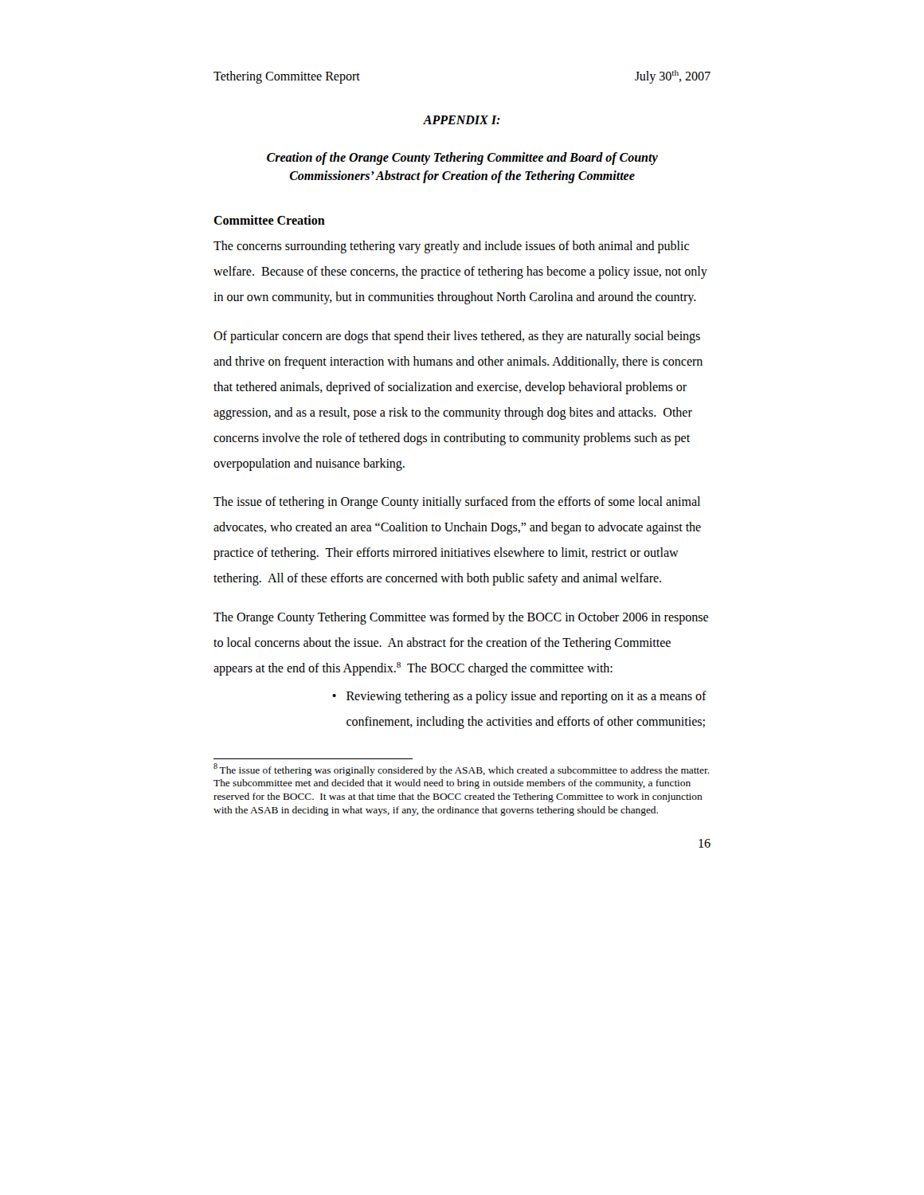Tethering Committee Report
July 30th, 2007
APPENDIX I:
Creation of the Orange County Tethering Committee and Board of County
Commissioners’ Abstract for Creation of the Tethering Committee
Committee Creation
The concerns surrounding tethering vary greatly and include issues of both animal and public welfare. Because of these concerns, the practice of tethering has become a policy issue, not only in our own community, but in communities throughout North Carolina and around the country.
Of particular concern are dogs that spend their lives tethered, as they are naturally social beings and thrive on frequent interaction with humans and other animals. Additionally, there is concern that tethered animals, deprived of socialization and exercise, develop behavioral problems or aggression, and as a result, pose a risk to the community through dog bites and attacks. Other concerns involve the role of tethered dogs in contributing to community problems such as pet overpopulation and nuisance barking.
The issue of tethering in Orange County initially surfaced from the efforts of some local animal advocates, who created an area “Coalition to Unchain Dogs,” and began to advocate against the practice of tethering. Their efforts mirrored initiatives elsewhere to limit, restrict or outlaw tethering. All of these efforts are concerned with both public safety and animal welfare.
The Orange County Tethering Committee was formed by the BOCC in October 2006 in response to local concerns about the issue. An abstract for the creation of the Tethering Committee appears at the end of this Appendix.8 The BOCC charged the committee with:
Reviewing tethering as a policy issue and reporting on it as a means of confinement, including the activities and efforts of other communities;
8 The issue of tethering was originally considered by the ASAB, which created a subcommittee to address the matter. The subcommittee met and decided that it would need to bring in outside members of the community, a function reserved for the BOCC. It was at that time that the BOCC created the Tethering Committee to work in conjunction with the ASAB in deciding in what ways, if any, the ordinance that governs tethering should be changed.
16